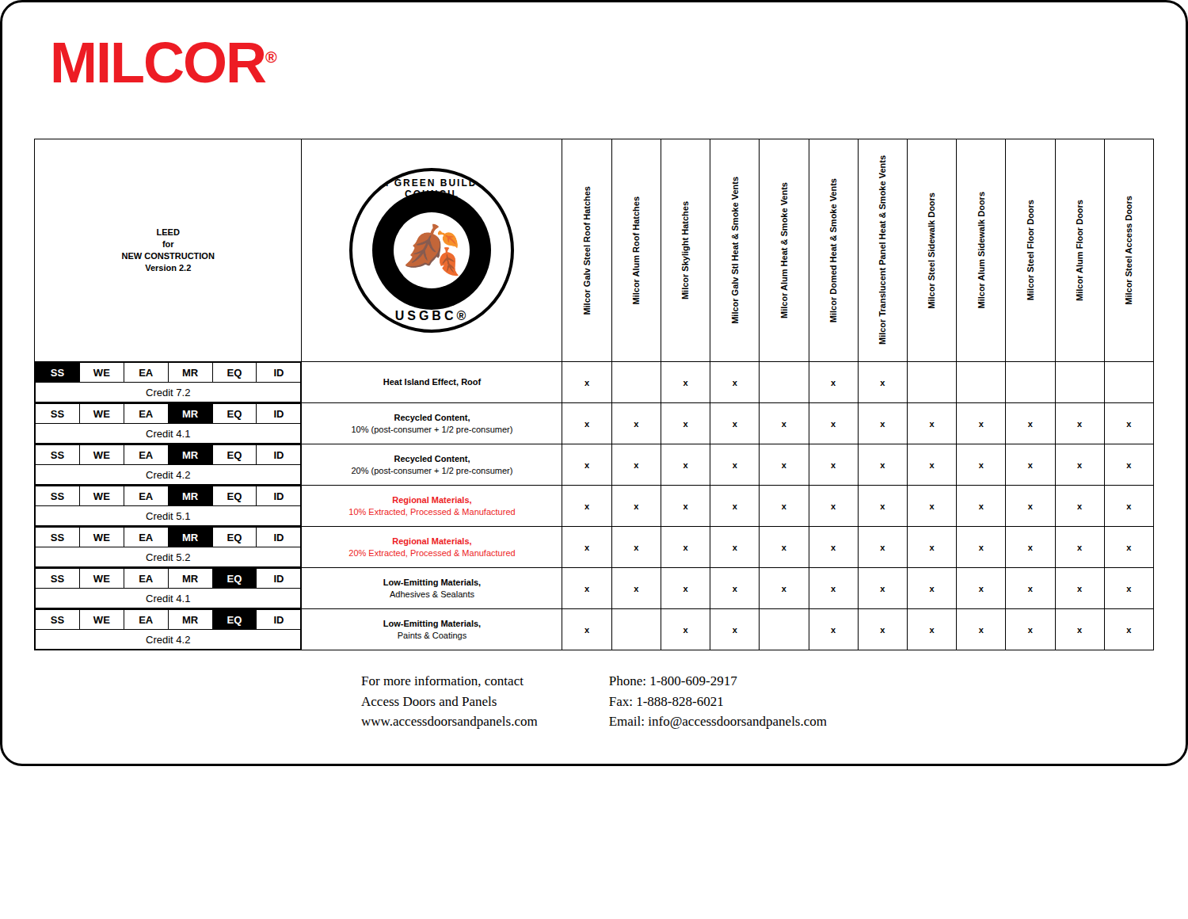MILCOR®
| LEED for NEW CONSTRUCTION Version 2.2 | U.S. GREEN BUILDING COUNCIL 🍂 USGBC® | Milcor Galv Steel Roof Hatches | Milcor Alum Roof Hatches | Milcor Skylight Hatches | Milcor Galv Stl Heat & Smoke Vents | Milcor Alum Heat & Smoke Vents | Milcor Domed Heat & Smoke Vents | Milcor Translucent Panel Heat & Smoke Vents | Milcor Steel Sidewalk Doors | Milcor Alum Sidewalk Doors | Milcor Steel Floor Doors | Milcor Alum Floor Doors | Milcor Steel Access Doors |
| --- | --- | --- | --- | --- | --- | --- | --- | --- | --- | --- | --- | --- | --- |
| / SS / WE / EA / MR / EQ / ID / / Credit 7.2 / | Heat Island Effect, Roof | x | | x | x | | x | x | | | | | |
| / SS / WE / EA / MR / EQ / ID / / Credit 4.1 / | Recycled Content, 10% (post-consumer + 1/2 pre-consumer) | x | x | x | x | x | x | x | x | x | x | x | x |
| / SS / WE / EA / MR / EQ / ID / / Credit 4.2 / | Recycled Content, 20% (post-consumer + 1/2 pre-consumer) | x | x | x | x | x | x | x | x | x | x | x | x |
| / SS / WE / EA / MR / EQ / ID / / Credit 5.1 / | Regional Materials, 10% Extracted, Processed & Manufactured | x | x | x | x | x | x | x | x | x | x | x | x |
| / SS / WE / EA / MR / EQ / ID / / Credit 5.2 / | Regional Materials, 20% Extracted, Processed & Manufactured | x | x | x | x | x | x | x | x | x | x | x | x |
| / SS / WE / EA / MR / EQ / ID / / Credit 4.1 / | Low-Emitting Materials, Adhesives & Sealants | x | x | x | x | x | x | x | x | x | x | x | x |
| / SS / WE / EA / MR / EQ / ID / / Credit 4.2 / | Low-Emitting Materials, Paints & Coatings | x | | x | x | | x | x | x | x | x | x | x |
For more information, contact
Access Doors and Panels
www.accessdoorsandpanels.com
Phone: 1-800-609-2917
Fax: 1-888-828-6021
Email: info@accessdoorsandpanels.com